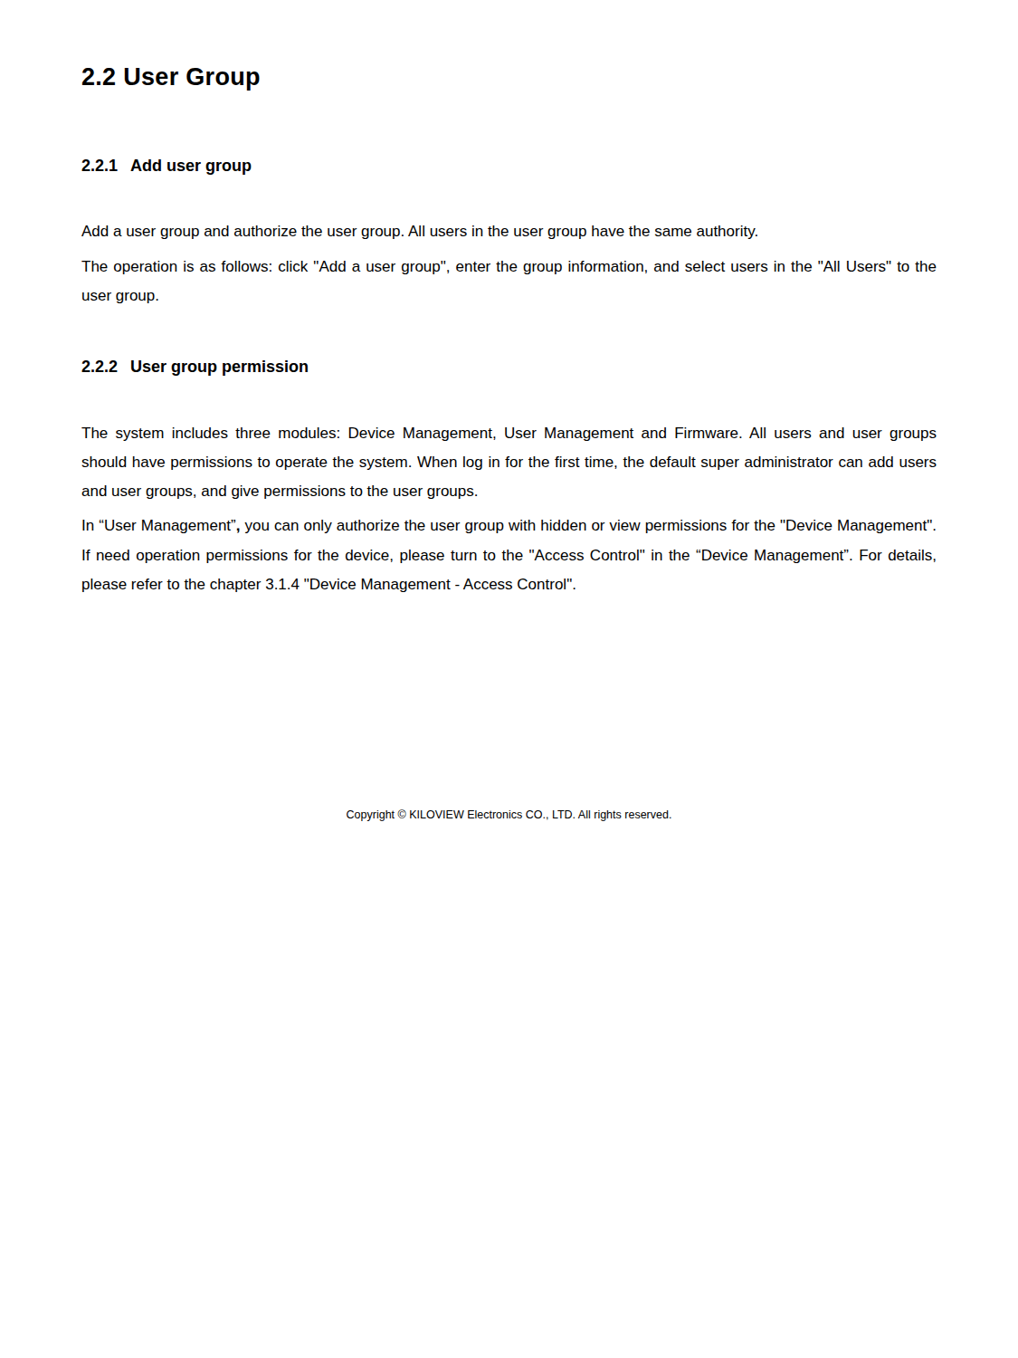2.2 User Group
2.2.1 Add user group
Add a user group and authorize the user group. All users in the user group have the same authority.
The operation is as follows: click "Add a user group", enter the group information, and select users in the "All Users" to the user group.
2.2.2 User group permission
The system includes three modules: Device Management, User Management and Firmware. All users and user groups should have permissions to operate the system. When log in for the first time, the default super administrator can add users and user groups, and give permissions to the user groups.
In “User Management”, you can only authorize the user group with hidden or view permissions for the "Device Management". If need operation permissions for the device, please turn to the "Access Control" in the “Device Management”. For details, please refer to the chapter 3.1.4 "Device Management - Access Control".
Copyright © KILOVIEW Electronics CO., LTD. All rights reserved.